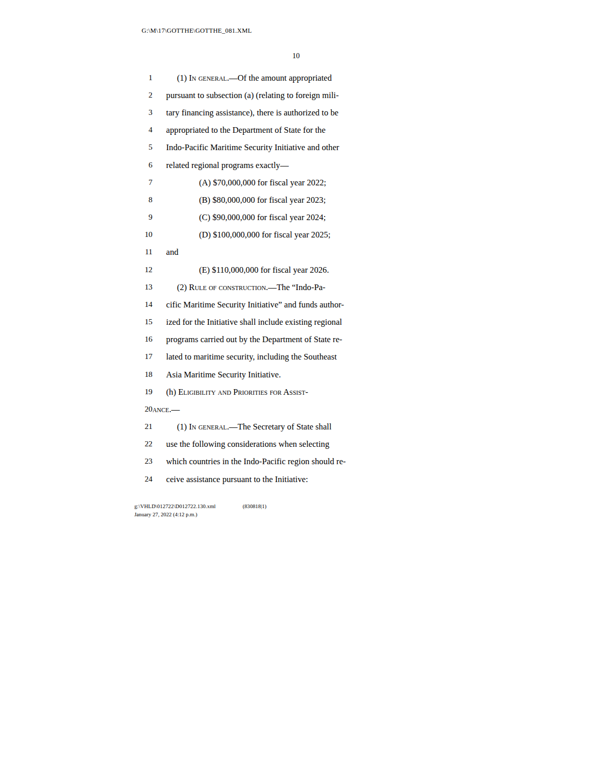G:\M\17\GOTTHE\GOTTHE_081.XML
10
| 1 | (1) In general. —Of the amount appropriated |
| 2 | pursuant to subsection (a) (relating to foreign mili- |
| 3 | tary financing assistance), there is authorized to be |
| 4 | appropriated to the Department of State for the |
| 5 | Indo-Pacific Maritime Security Initiative and other |
| 6 | related regional programs exactly— |
| 7 | (A) $70,000,000 for fiscal year 2022; |
| 8 | (B) $80,000,000 for fiscal year 2023; |
| 9 | (C) $90,000,000 for fiscal year 2024; |
| 10 | (D) $100,000,000 for fiscal year 2025; |
| 11 | and |
| 12 | (E) $110,000,000 for fiscal year 2026. |
| 13 | (2) Rule of construction. —The “Indo-Pa- |
| 14 | cific Maritime Security Initiative” and funds author- |
| 15 | ized for the Initiative shall include existing regional |
| 16 | programs carried out by the Department of State re- |
| 17 | lated to maritime security, including the Southeast |
| 18 | Asia Maritime Security Initiative. |
| 19 | (h) Eligibility and Priorities for Assist- |
| 20 | ance .— |
| 21 | (1) In general. —The Secretary of State shall |
| 22 | use the following considerations when selecting |
| 23 | which countries in the Indo-Pacific region should re- |
| 24 | ceive assistance pursuant to the Initiative: |
g:\VHLD\012722\D012722.130.xml(830818|1)
January 27, 2022 (4:12 p.m.)